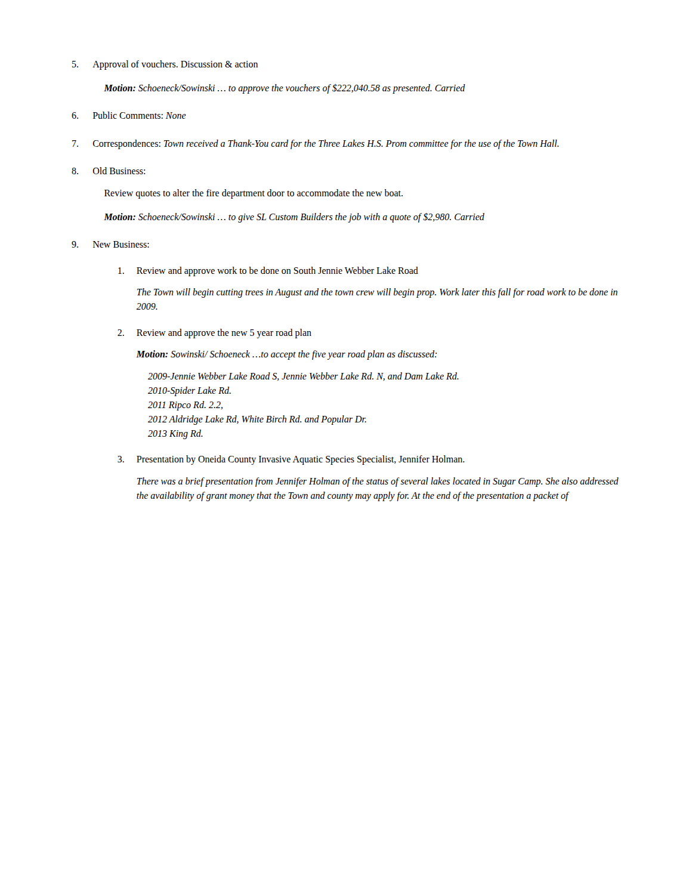5. Approval of vouchers. Discussion & action
Motion: Schoeneck/Sowinski … to approve the vouchers of $222,040.58 as presented. Carried
6. Public Comments: None
7. Correspondences: Town received a Thank-You card for the Three Lakes H.S. Prom committee for the use of the Town Hall.
8. Old Business:
Review quotes to alter the fire department door to accommodate the new boat.
Motion: Schoeneck/Sowinski … to give SL Custom Builders the job with a quote of $2,980. Carried
9. New Business:
1. Review and approve work to be done on South Jennie Webber Lake Road
The Town will begin cutting trees in August and the town crew will begin prop. Work later this fall for road work to be done in 2009.
2. Review and approve the new 5 year road plan
Motion: Sowinski/ Schoeneck …to accept the five year road plan as discussed:
2009-Jennie Webber Lake Road S, Jennie Webber Lake Rd. N, and Dam Lake Rd.
2010-Spider Lake Rd.
2011 Ripco Rd. 2.2,
2012 Aldridge Lake Rd, White Birch Rd. and Popular Dr.
2013 King Rd.
3. Presentation by Oneida County Invasive Aquatic Species Specialist, Jennifer Holman.
There was a brief presentation from Jennifer Holman of the status of several lakes located in Sugar Camp. She also addressed the availability of grant money that the Town and county may apply for. At the end of the presentation a packet of